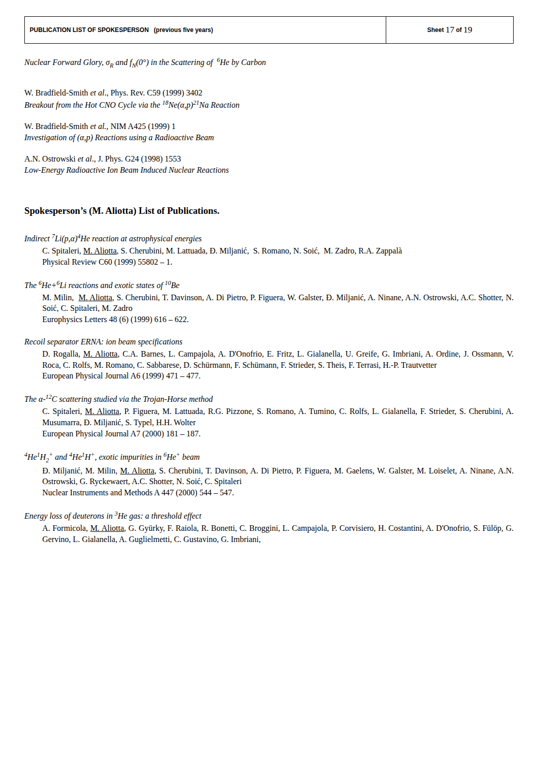PUBLICATION LIST OF SPOKESPERSON (previous five years)
Sheet 17 of 19
Nuclear Forward Glory, σR and fN(0°) in the Scattering of 6He by Carbon
W. Bradfield-Smith et al., Phys. Rev. C59 (1999) 3402
Breakout from the Hot CNO Cycle via the 18Ne(α,p)21Na Reaction
W. Bradfield-Smith et al., NIM A425 (1999) 1
Investigation of (α,p) Reactions using a Radioactive Beam
A.N. Ostrowski et al., J. Phys. G24 (1998) 1553
Low-Energy Radioactive Ion Beam Induced Nuclear Reactions
Spokesperson’s (M. Aliotta) List of Publications.
Indirect 7Li(p,α)4He reaction at astrophysical energies
C. Spitaleri, M. Aliotta, S. Cherubini, M. Lattuada, Đ. Miljanić, S. Romano, N. Soić, M. Zadro, R.A. Zappalà
Physical Review C60 (1999) 55802 – 1.
The 6He+6Li reactions and exotic states of 10Be
M. Milin, M. Aliotta, S. Cherubini, T. Davinson, A. Di Pietro, P. Figuera, W. Galster, Đ. Miljanić, A. Ninane, A.N. Ostrowski, A.C. Shotter, N. Soić, C. Spitaleri, M. Zadro
Europhysics Letters 48 (6) (1999) 616 – 622.
Recoil separator ERNA: ion beam specifications
D. Rogalla, M. Aliotta, C.A. Barnes, L. Campajola, A. D'Onofrio, E. Fritz, L. Gialanella, U. Greife, G. Imbriani, A. Ordine, J. Ossmann, V. Roca, C. Rolfs, M. Romano, C. Sabbarese, D. Schürmann, F. Schümann, F. Strieder, S. Theis, F. Terrasi, H.-P. Trautvetter
European Physical Journal A6 (1999) 471 – 477.
The α-12C scattering studied via the Trojan-Horse method
C. Spitaleri, M. Aliotta, P. Figuera, M. Lattuada, R.G. Pizzone, S. Romano, A. Tumino, C. Rolfs, L. Gialanella, F. Strieder, S. Cherubini, A. Musumarra, Đ. Miljanić, S. Typel, H.H. Wolter
European Physical Journal A7 (2000) 181 – 187.
4He1H2+ and 4He1H+, exotic impurities in 6He+ beam
Đ. Miljanić, M. Milin, M. Aliotta, S. Cherubini, T. Davinson, A. Di Pietro, P. Figuera, M. Gaelens, W. Galster, M. Loiselet, A. Ninane, A.N. Ostrowski, G. Ryckewaert, A.C. Shotter, N. Soić, C. Spitaleri
Nuclear Instruments and Methods A 447 (2000) 544 – 547.
Energy loss of deuterons in 3He gas: a threshold effect
A. Formicola, M. Aliotta, G. Gyürky, F. Raiola, R. Bonetti, C. Broggini, L. Campajola, P. Corvisiero, H. Costantini, A. D'Onofrio, S. Fülöp, G. Gervino, L. Gialanella, A. Guglielmetti, C. Gustavino, G. Imbriani,